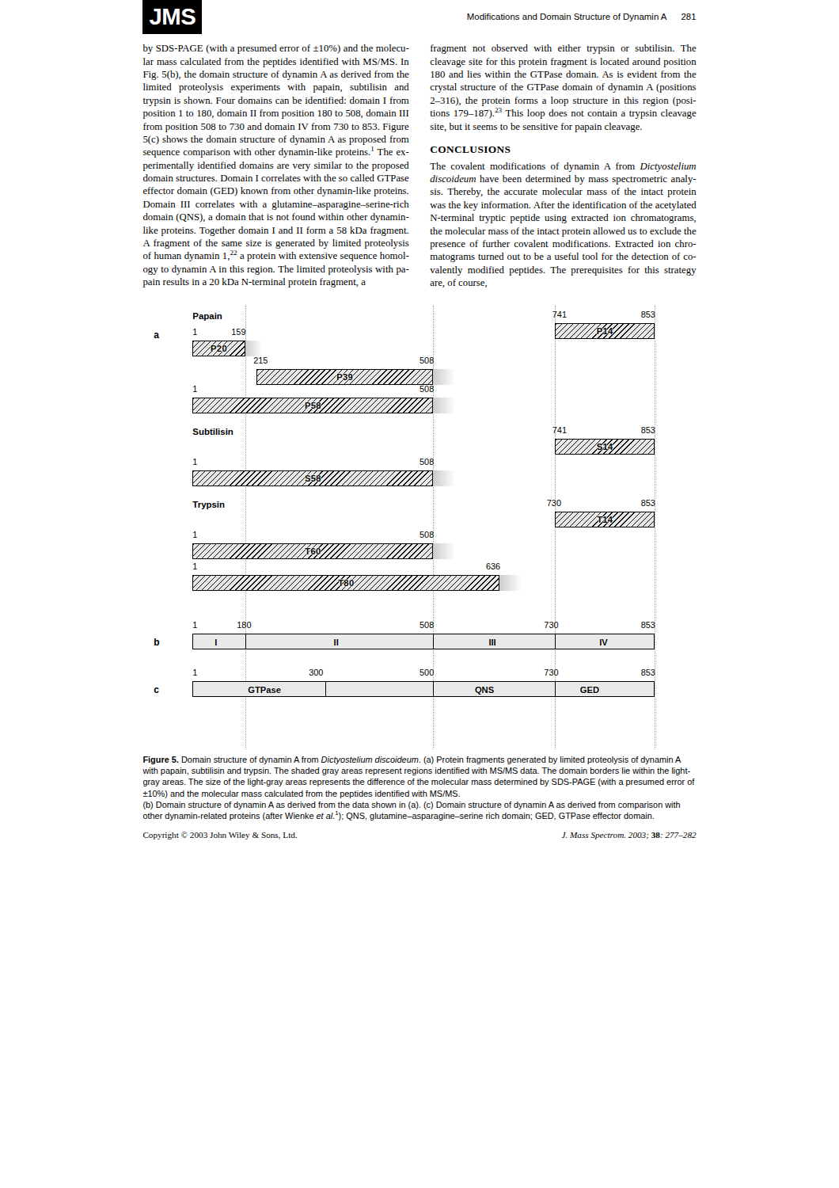JMS
Modifications and Domain Structure of Dynamin A281
by SDS-PAGE (with a presumed error of ±10%) and the molecular mass calculated from the peptides identified with MS/MS. In Fig. 5(b), the domain structure of dynamin A as derived from the limited proteolysis experiments with papain, subtilisin and trypsin is shown. Four domains can be identified: domain I from position 1 to 180, domain II from position 180 to 508, domain III from position 508 to 730 and domain IV from 730 to 853. Figure 5(c) shows the domain structure of dynamin A as proposed from sequence comparison with other dynamin-like proteins.1 The experimentally identified domains are very similar to the proposed domain structures. Domain I correlates with the so called GTPase effector domain (GED) known from other dynamin-like proteins. Domain III correlates with a glutamine–asparagine–serine-rich domain (QNS), a domain that is not found within other dynamin-like proteins. Together domain I and II form a 58 kDa fragment. A fragment of the same size is generated by limited proteolysis of human dynamin 1,22 a protein with extensive sequence homology to dynamin A in this region. The limited proteolysis with papain results in a 20 kDa N-terminal protein fragment, a
fragment not observed with either trypsin or subtilisin. The cleavage site for this protein fragment is located around position 180 and lies within the GTPase domain. As is evident from the crystal structure of the GTPase domain of dynamin A (positions 2–316), the protein forms a loop structure in this region (positions 179–187).23 This loop does not contain a trypsin cleavage site, but it seems to be sensitive for papain cleavage.
CONCLUSIONS
The covalent modifications of dynamin A from Dictyostelium discoideum have been determined by mass spectrometric analysis. Thereby, the accurate molecular mass of the intact protein was the key information. After the identification of the acetylated N-terminal tryptic peptide using extracted ion chromatograms, the molecular mass of the intact protein allowed us to exclude the presence of further covalent modifications. Extracted ion chromatograms turned out to be a useful tool for the detection of covalently modified peptides. The prerequisites for this strategy are, of course,
a
Papain
741
853
P14
1
159
P20
215
508
P39
1
508
P58
Subtilisin
741
853
S14
1
508
S58
Trypsin
730
853
T14
1
508
T60
1
636
T80
b
1
180
508
730
853
I
II
III
IV
c
1
300
500
730
853
GTPase
QNS
GED
Figure 5. Domain structure of dynamin A from Dictyostelium discoideum. (a) Protein fragments generated by limited proteolysis of dynamin A with papain, subtilisin and trypsin. The shaded gray areas represent regions identified with MS/MS data. The domain borders lie within the light-gray areas. The size of the light-gray areas represents the difference of the molecular mass determined by SDS-PAGE (with a presumed error of ±10%) and the molecular mass calculated from the peptides identified with MS/MS.
(b) Domain structure of dynamin A as derived from the data shown in (a). (c) Domain structure of dynamin A as derived from comparison with other dynamin-related proteins (after Wienke et al.1); QNS, glutamine–asparagine–serine rich domain; GED, GTPase effector domain.
Copyright © 2003 John Wiley & Sons, Ltd.
J. Mass Spectrom. 2003; 38: 277–282